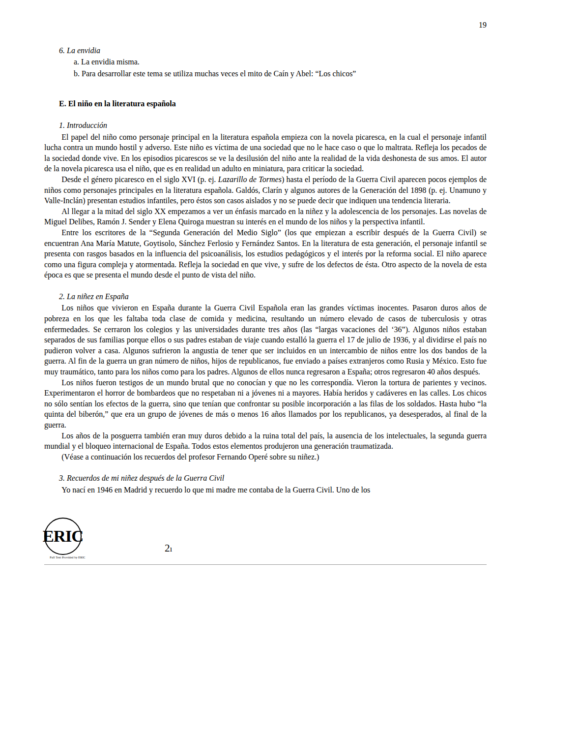19
6. La envidia
a. La envidia misma.
b. Para desarrollar este tema se utiliza muchas veces el mito de Caín y Abel: “Los chicos”
E. El niño en la literatura española
1. Introducción
El papel del niño como personaje principal en la literatura española empieza con la novela picaresca, en la cual el personaje infantil lucha contra un mundo hostil y adverso. Este niño es víctima de una sociedad que no le hace caso o que lo maltrata. Refleja los pecados de la sociedad donde vive. En los episodios picarescos se ve la desilusión del niño ante la realidad de la vida deshonesta de sus amos. El autor de la novela picaresca usa el niño, que es en realidad un adulto en miniatura, para criticar la sociedad.
Desde el género picaresco en el siglo XVI (p. ej. Lazarillo de Tormes) hasta el período de la Guerra Civil aparecen pocos ejemplos de niños como personajes principales en la literatura española. Galdós, Clarín y algunos autores de la Generación del 1898 (p. ej. Unamuno y Valle-Inclán) presentan estudios infantiles, pero éstos son casos aislados y no se puede decir que indiquen una tendencia literaria.
Al llegar a la mitad del siglo XX empezamos a ver un énfasis marcado en la niñez y la adolescencia de los personajes. Las novelas de Miguel Delibes, Ramón J. Sender y Elena Quiroga muestran su interés en el mundo de los niños y la perspectiva infantil.
Entre los escritores de la “Segunda Generación del Medio Siglo” (los que empiezan a escribir después de la Guerra Civil) se encuentran Ana María Matute, Goytisolo, Sánchez Ferlosio y Fernández Santos. En la literatura de esta generación, el personaje infantil se presenta con rasgos basados en la influencia del psicoanálisis, los estudios pedagógicos y el interés por la reforma social. El niño aparece como una figura compleja y atormentada. Refleja la sociedad en que vive, y sufre de los defectos de ésta. Otro aspecto de la novela de esta época es que se presenta el mundo desde el punto de vista del niño.
2. La niñez en España
Los niños que vivieron en España durante la Guerra Civil Española eran las grandes víctimas inocentes. Pasaron duros años de pobreza en los que les faltaba toda clase de comida y medicina, resultando un número elevado de casos de tuberculosis y otras enfermedades. Se cerraron los colegios y las universidades durante tres años (las “largas vacaciones del ‘36”). Algunos niños estaban separados de sus familias porque ellos o sus padres estaban de viaje cuando estalló la guerra el 17 de julio de 1936, y al dividirse el país no pudieron volver a casa. Algunos sufrieron la angustia de tener que ser incluidos en un intercambio de niños entre los dos bandos de la guerra. Al fin de la guerra un gran número de niños, hijos de republicanos, fue enviado a países extranjeros como Rusia y México. Esto fue muy traumático, tanto para los niños como para los padres. Algunos de ellos nunca regresaron a España; otros regresaron 40 años después.
Los niños fueron testigos de un mundo brutal que no conocían y que no les correspondía. Vieron la tortura de parientes y vecinos. Experimentaron el horror de bombardeos que no respetaban ni a jóvenes ni a mayores. Había heridos y cadáveres en las calles. Los chicos no sólo sentían los efectos de la guerra, sino que tenían que confrontar su posible incorporación a las filas de los soldados. Hasta hubo “la quinta del biberón,” que era un grupo de jóvenes de más o menos 16 años llamados por los republicanos, ya desesperados, al final de la guerra.
Los años de la posguerra también eran muy duros debido a la ruina total del país, la ausencia de los intelectuales, la segunda guerra mundial y el bloqueo internacional de España. Todos estos elementos produjeron una generación traumatizada.
(Véase a continuación los recuerdos del profesor Fernando Operé sobre su niñez.)
3. Recuerdos de mi niñez después de la Guerra Civil
Yo nací en 1946 en Madrid y recuerdo lo que mi madre me contaba de la Guerra Civil. Uno de los
ERIC
Full Text Provided by ERIC
2ı